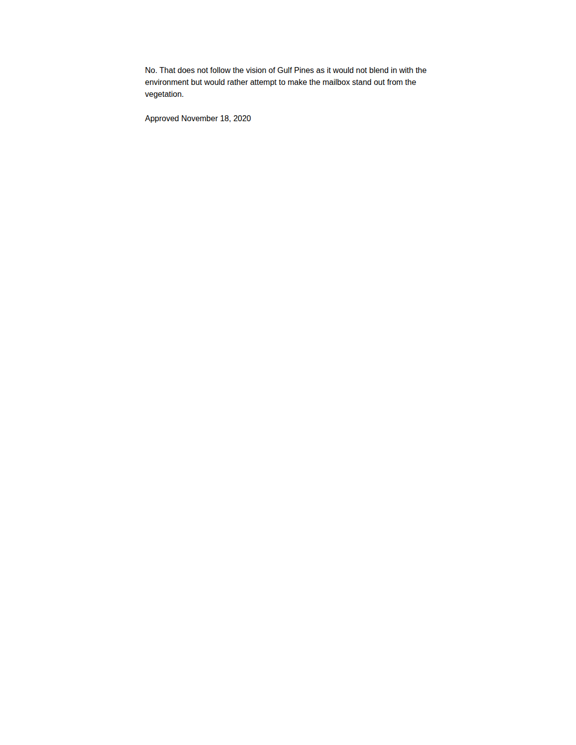No. That does not follow the vision of Gulf Pines as it would not blend in with the environment but would rather attempt to make the mailbox stand out from the vegetation.
Approved November 18, 2020